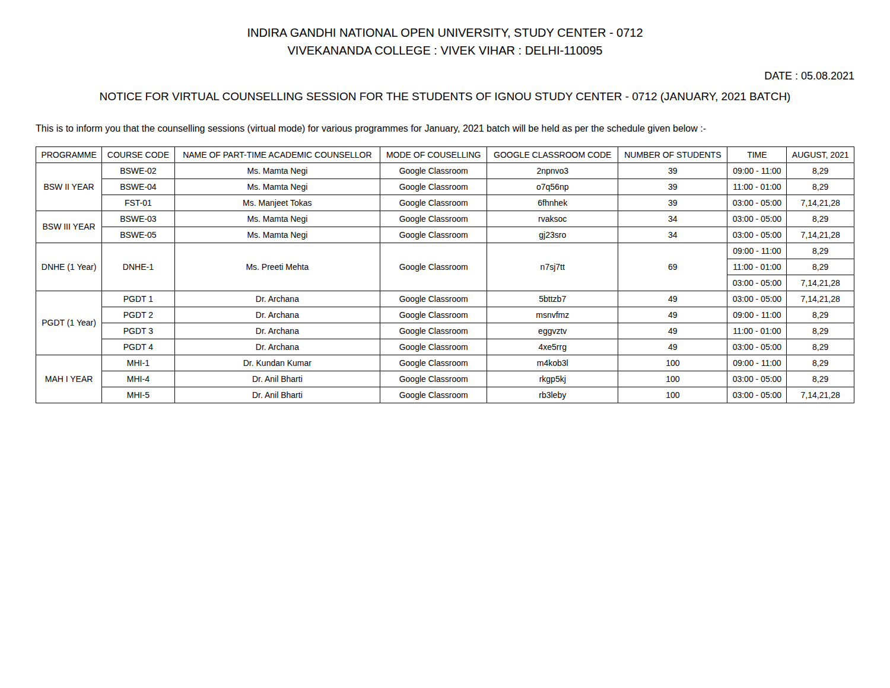INDIRA GANDHI NATIONAL OPEN UNIVERSITY, STUDY CENTER - 0712
VIVEKANANDA COLLEGE : VIVEK VIHAR : DELHI-110095
DATE : 05.08.2021
NOTICE FOR VIRTUAL COUNSELLING SESSION FOR THE STUDENTS OF IGNOU STUDY CENTER - 0712 (JANUARY, 2021 BATCH)
This is to inform you that the counselling sessions (virtual mode) for various programmes for January, 2021 batch will be held as per the schedule given below :-
| PROGRAMME | COURSE CODE | NAME OF PART-TIME ACADEMIC COUNSELLOR | MODE OF COUSELLING | GOOGLE CLASSROOM CODE | NUMBER OF STUDENTS | TIME | AUGUST, 2021 |
| --- | --- | --- | --- | --- | --- | --- | --- |
| BSW II YEAR | BSWE-02 | Ms. Mamta Negi | Google Classroom | 2npnvo3 | 39 | 09:00 - 11:00 | 8,29 |
| BSWE-04 | Ms. Mamta Negi | Google Classroom | o7q56np | 39 | 11:00 - 01:00 | 8,29 |
| FST-01 | Ms. Manjeet Tokas | Google Classroom | 6fhnhek | 39 | 03:00 - 05:00 | 7,14,21,28 |
| BSW III YEAR | BSWE-03 | Ms. Mamta Negi | Google Classroom | rvaksoc | 34 | 03:00 - 05:00 | 8,29 |
| BSWE-05 | Ms. Mamta Negi | Google Classroom | gj23sro | 34 | 03:00 - 05:00 | 7,14,21,28 |
| DNHE (1 Year) | DNHE-1 | Ms. Preeti Mehta | Google Classroom | n7sj7tt | 69 | 09:00 - 11:00 | 8,29 |
| 11:00 - 01:00 | 8,29 |
| 03:00 - 05:00 | 7,14,21,28 |
| PGDT (1 Year) | PGDT 1 | Dr. Archana | Google Classroom | 5bttzb7 | 49 | 03:00 - 05:00 | 7,14,21,28 |
| PGDT 2 | Dr. Archana | Google Classroom | msnvfmz | 49 | 09:00 - 11:00 | 8,29 |
| PGDT 3 | Dr. Archana | Google Classroom | eggvztv | 49 | 11:00 - 01:00 | 8,29 |
| PGDT 4 | Dr. Archana | Google Classroom | 4xe5rrg | 49 | 03:00 - 05:00 | 8,29 |
| MAH I YEAR | MHI-1 | Dr. Kundan Kumar | Google Classroom | m4kob3l | 100 | 09:00 - 11:00 | 8,29 |
| MHI-4 | Dr. Anil Bharti | Google Classroom | rkgp5kj | 100 | 03:00 - 05:00 | 8,29 |
| MHI-5 | Dr. Anil Bharti | Google Classroom | rb3leby | 100 | 03:00 - 05:00 | 7,14,21,28 |